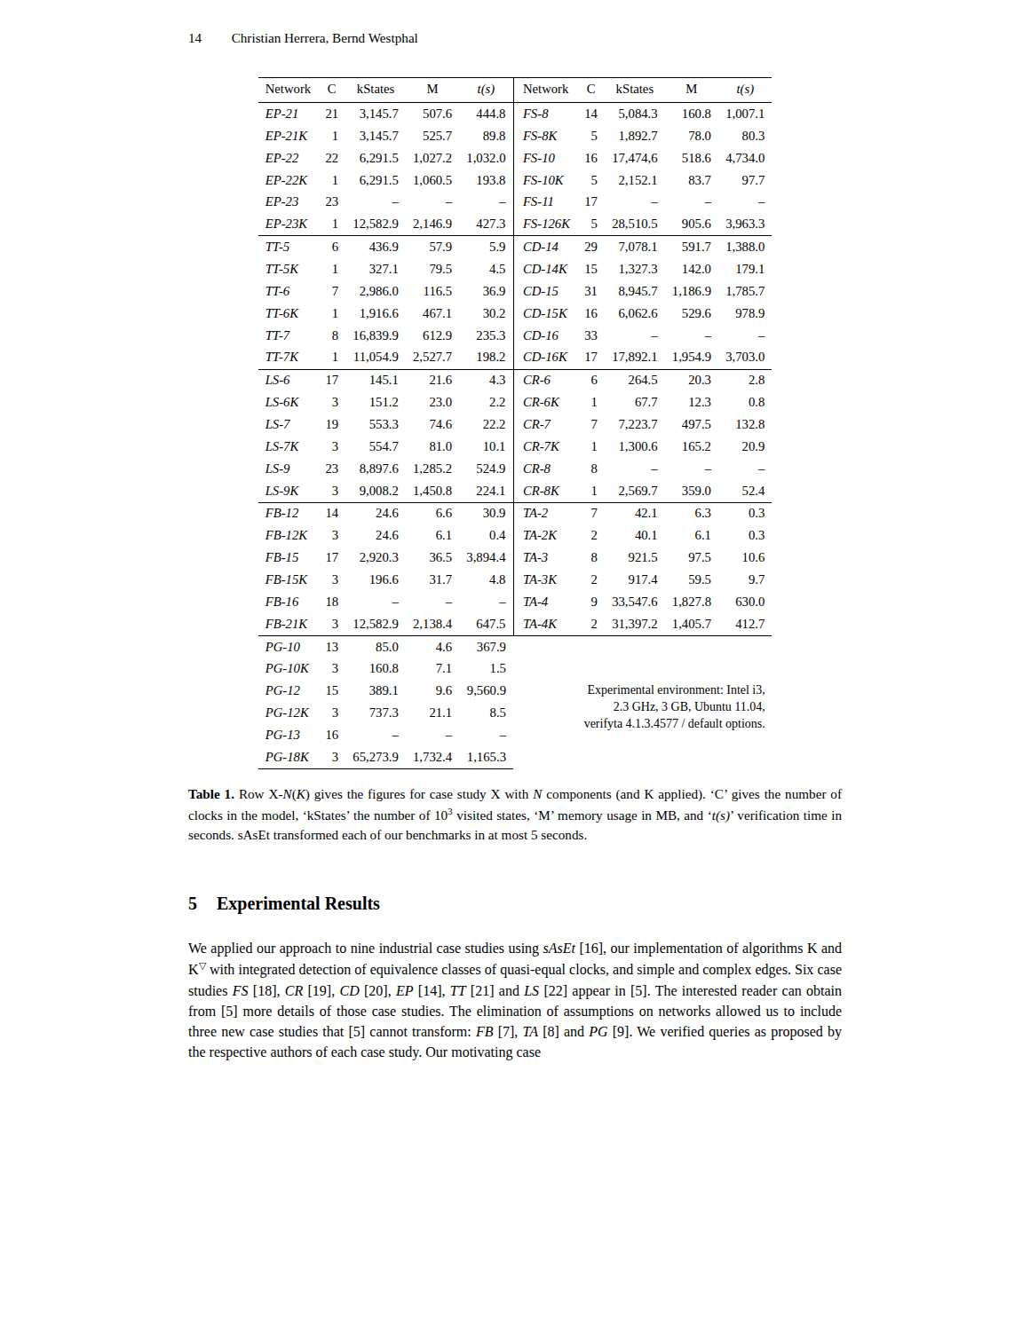14 Christian Herrera, Bernd Westphal
| Network | C | kStates | M | t(s) | Network | C | kStates | M | t(s) |
| --- | --- | --- | --- | --- | --- | --- | --- | --- | --- |
| EP-21 | 21 | 3,145.7 | 507.6 | 444.8 | FS-8 | 14 | 5,084.3 | 160.8 | 1,007.1 |
| EP-21K | 1 | 3,145.7 | 525.7 | 89.8 | FS-8K | 5 | 1,892.7 | 78.0 | 80.3 |
| EP-22 | 22 | 6,291.5 | 1,027.2 | 1,032.0 | FS-10 | 16 | 17,474,6 | 518.6 | 4,734.0 |
| EP-22K | 1 | 6,291.5 | 1,060.5 | 193.8 | FS-10K | 5 | 2,152.1 | 83.7 | 97.7 |
| EP-23 | 23 | – | – | – | FS-11 | 17 | – | – | – |
| EP-23K | 1 | 12,582.9 | 2,146.9 | 427.3 | FS-126K | 5 | 28,510.5 | 905.6 | 3,963.3 |
| TT-5 | 6 | 436.9 | 57.9 | 5.9 | CD-14 | 29 | 7,078.1 | 591.7 | 1,388.0 |
| TT-5K | 1 | 327.1 | 79.5 | 4.5 | CD-14K | 15 | 1,327.3 | 142.0 | 179.1 |
| TT-6 | 7 | 2,986.0 | 116.5 | 36.9 | CD-15 | 31 | 8,945.7 | 1,186.9 | 1,785.7 |
| TT-6K | 1 | 1,916.6 | 467.1 | 30.2 | CD-15K | 16 | 6,062.6 | 529.6 | 978.9 |
| TT-7 | 8 | 16,839.9 | 612.9 | 235.3 | CD-16 | 33 | – | – | – |
| TT-7K | 1 | 11,054.9 | 2,527.7 | 198.2 | CD-16K | 17 | 17,892.1 | 1,954.9 | 3,703.0 |
| LS-6 | 17 | 145.1 | 21.6 | 4.3 | CR-6 | 6 | 264.5 | 20.3 | 2.8 |
| LS-6K | 3 | 151.2 | 23.0 | 2.2 | CR-6K | 1 | 67.7 | 12.3 | 0.8 |
| LS-7 | 19 | 553.3 | 74.6 | 22.2 | CR-7 | 7 | 7,223.7 | 497.5 | 132.8 |
| LS-7K | 3 | 554.7 | 81.0 | 10.1 | CR-7K | 1 | 1,300.6 | 165.2 | 20.9 |
| LS-9 | 23 | 8,897.6 | 1,285.2 | 524.9 | CR-8 | 8 | – | – | – |
| LS-9K | 3 | 9,008.2 | 1,450.8 | 224.1 | CR-8K | 1 | 2,569.7 | 359.0 | 52.4 |
| FB-12 | 14 | 24.6 | 6.6 | 30.9 | TA-2 | 7 | 42.1 | 6.3 | 0.3 |
| FB-12K | 3 | 24.6 | 6.1 | 0.4 | TA-2K | 2 | 40.1 | 6.1 | 0.3 |
| FB-15 | 17 | 2,920.3 | 36.5 | 3,894.4 | TA-3 | 8 | 921.5 | 97.5 | 10.6 |
| FB-15K | 3 | 196.6 | 31.7 | 4.8 | TA-3K | 2 | 917.4 | 59.5 | 9.7 |
| FB-16 | 18 | – | – | – | TA-4 | 9 | 33,547.6 | 1,827.8 | 630.0 |
| FB-21K | 3 | 12,582.9 | 2,138.4 | 647.5 | TA-4K | 2 | 31,397.2 | 1,405.7 | 412.7 |
| PG-10 | 13 | 85.0 | 4.6 | 367.9 | Experimental environment: Intel i3, 2.3 GHz, 3 GB, Ubuntu 11.04, verifyta 4.1.3.4577 / default options. |
| PG-10K | 3 | 160.8 | 7.1 | 1.5 |
| PG-12 | 15 | 389.1 | 9.6 | 9,560.9 |
| PG-12K | 3 | 737.3 | 21.1 | 8.5 |
| PG-13 | 16 | – | – | – |
| PG-18K | 3 | 65,273.9 | 1,732.4 | 1,165.3 |
Table 1. Row X-N(K) gives the figures for case study X with N components (and K applied). ‘C’ gives the number of clocks in the model, ‘kStates’ the number of 103 visited states, ‘M’ memory usage in MB, and ‘t(s)’ verification time in seconds. sAsEt transformed each of our benchmarks in at most 5 seconds.
5 Experimental Results
We applied our approach to nine industrial case studies using sAsEt [16], our implementation of algorithms K and K▽ with integrated detection of equivalence classes of quasi-equal clocks, and simple and complex edges. Six case studies FS [18], CR [19], CD [20], EP [14], TT [21] and LS [22] appear in [5]. The interested reader can obtain from [5] more details of those case studies. The elimination of assumptions on networks allowed us to include three new case studies that [5] cannot transform: FB [7], TA [8] and PG [9]. We verified queries as proposed by the respective authors of each case study. Our motivating case